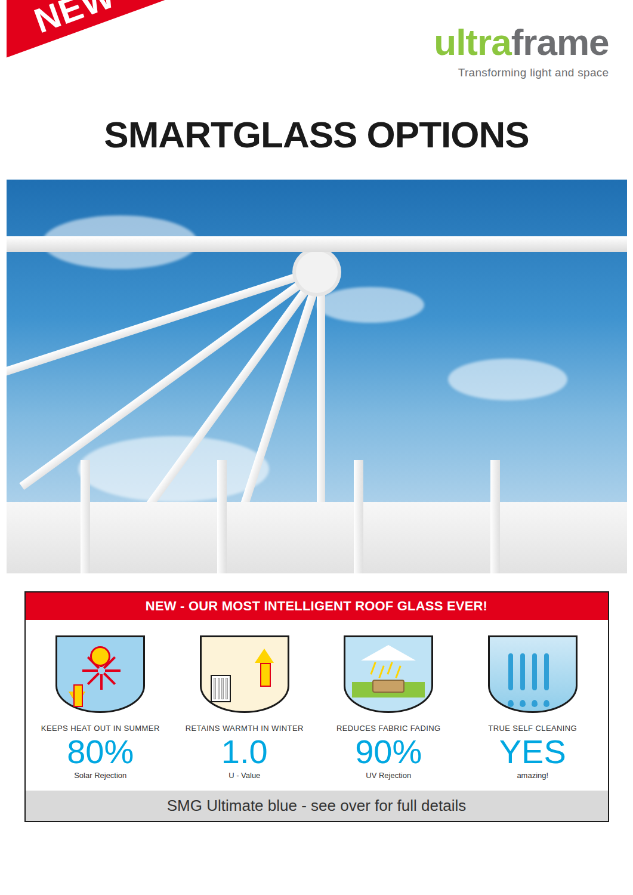NEW
ultra frame
Transforming light and space
SMARTGLASS OPTIONS
NEW - OUR MOST INTELLIGENT ROOF GLASS EVER!
KEEPS HEAT OUT IN SUMMER
80%
Solar Rejection
RETAINS WARMTH IN WINTER
1.0
U - Value
REDUCES FABRIC FADING
90%
UV Rejection
TRUE SELF CLEANING
YES
amazing!
SMG Ultimate blue - see over for full details